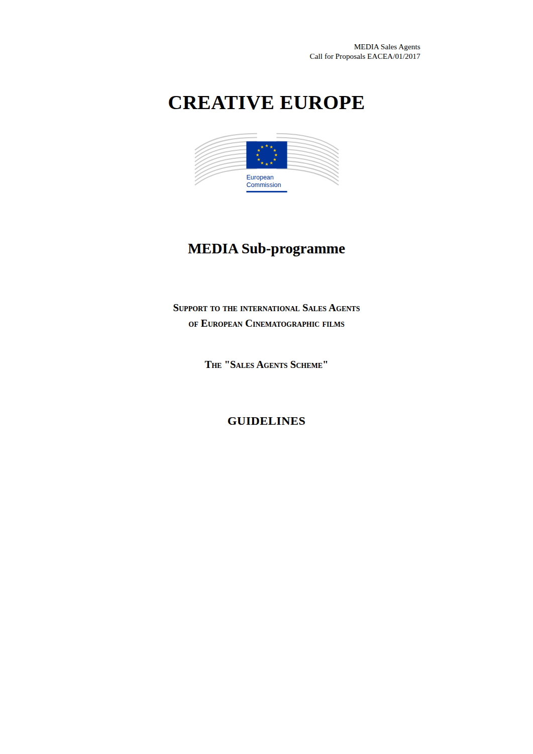MEDIA Sales Agents
Call for Proposals EACEA/01/2017
CREATIVE EUROPE
European Commission
MEDIA Sub-programme
Support to the international Sales Agents of European Cinematographic films
The "Sales Agents Scheme"
GUIDELINES